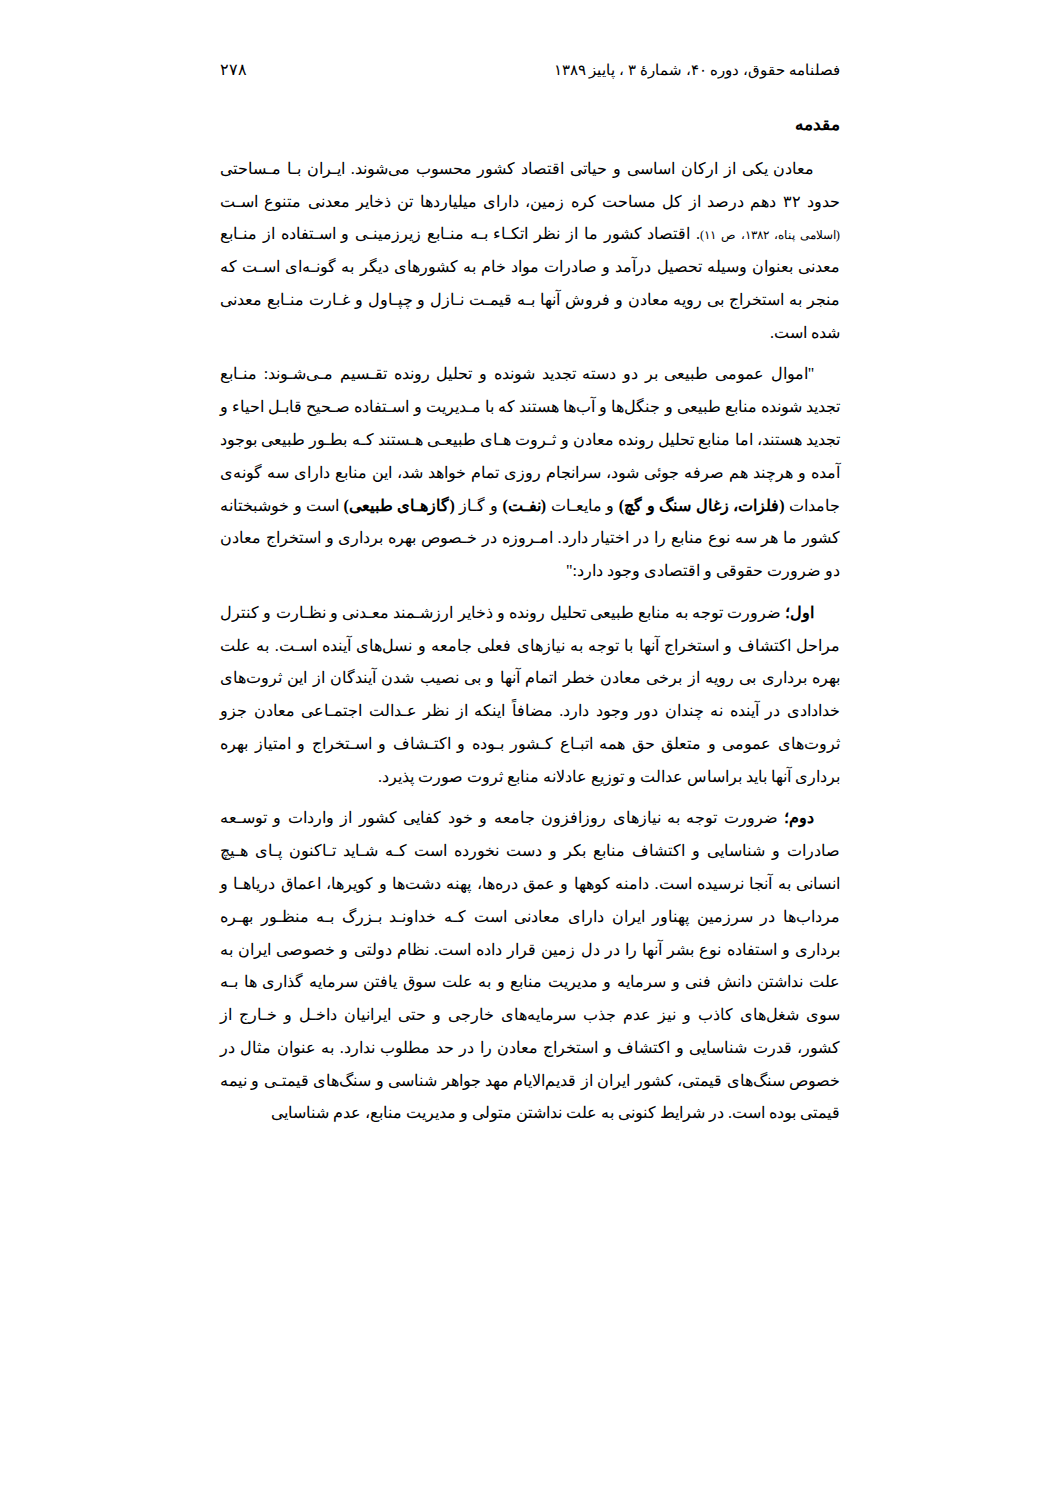فصلنامه حقوق، دوره ۴۰، شمارهٔ ۳ ، پاییز ۱۳۸۹ ۲۷۸
مقدمه
معادن یکی از ارکان اساسی و حیاتی اقتصاد کشور محسوب می‌شوند. ایـران بـا مـساحتی حدود ۳۲ دهم درصد از کل مساحت کره زمین، دارای میلیاردها تن ذخایر معدنی متنوع اسـت (اسلامی پناه، ۱۳۸۲، ص ۱۱). اقتصاد کشور ما از نظر اتکـاء بـه منـابع زیرزمینـی و اسـتفاده از منـابع معدنی بعنوان وسیله تحصیل درآمد و صادرات مواد خام به کشورهای دیگر به گونـه‌ای اسـت که منجر به استخراج بی رویه معادن و فروش آنها بـه قیمـت نـازل و چپـاول و غـارت منـابع معدنی شده است.
"اموال عمومی طبیعی بر دو دسته تجدید شونده و تحلیل رونده تقـسیم مـی‌شـوند: منـابع تجدید شونده منابع طبیعی و جنگل‌ها و آب‌ها هستند که با مـدیریت و اسـتفاده صـحیح قابـل احیاء و تجدید هستند، اما منابع تحلیل رونده معادن و ثـروت هـای طبیعـی هـستند کـه بطـور طبیعی بوجود آمده و هرچند هم صرفه جوئی شود، سرانجام روزی تمام خواهد شد، این منابع دارای سه گونه‌ی جامدات (فلزات، زغال سنگ و گچ) و مایعـات (نفـت) و گـاز (گازهـای طبیعی) است و خوشبختانه کشور ما هر سه نوع منابع را در اختیار دارد. امـروزه در خـصوص بهره برداری و استخراج معادن دو ضرورت حقوقی و اقتصادی وجود دارد:"
اول؛ ضرورت توجه به منابع طبیعی تحلیل رونده و ذخایر ارزشـمند معـدنی و نظـارت و کنترل مراحل اکتشاف و استخراج آنها با توجه به نیازهای فعلی جامعه و نسل‌های آینده اسـت. به علت بهره برداری بی رویه از برخی معادن خطر اتمام آنها و بی نصیب شدن آیندگان از این ثروت‌های خدادادی در آینده نه چندان دور وجود دارد. مضافاً اینکه از نظر عـدالت اجتمـاعی معادن جزو ثروت‌های عمومی و متعلق حق همه اتبـاع کـشور بـوده و اکتـشاف و اسـتخراج و امتیاز بهره برداری آنها باید براساس عدالت و توزیع عادلانه منابع ثروت صورت پذیرد.
دوم؛ ضرورت توجه به نیازهای روزافزون جامعه و خود کفایی کشور از واردات و توسـعه صادرات و شناسایی و اکتشاف منابع بکر و دست نخورده است کـه شـاید تـاکنون پـای هـیچ انسانی به آنجا نرسیده است. دامنه کوهها و عمق دره‌ها، پهنه دشت‌ها و کویرها، اعماق دریاهـا و مرداب‌ها در سرزمین پهناور ایران دارای معادنی است کـه خداونـد بـزرگ بـه منظـور بهـره برداری و استفاده نوع بشر آنها را در دل زمین قرار داده است. نظام دولتی و خصوصی ایران به علت نداشتن دانش فنی و سرمایه و مدیریت منابع و به علت سوق یافتن سرمایه گذاری ها بـه سوی شغل‌های کاذب و نیز عدم جذب سرمایه‌های خارجی و حتی ایرانیان داخـل و خـارج از کشور، قدرت شناسایی و اکتشاف و استخراج معادن را در حد مطلوب ندارد. به عنوان مثال در خصوص سنگ‌های قیمتی، کشور ایران از قدیم‌الایام مهد جواهر شناسی و سنگ‌های قیمتـی و نیمه قیمتی بوده است. در شرایط کنونی به علت نداشتن متولی و مدیریت منابع، عدم شناسایی